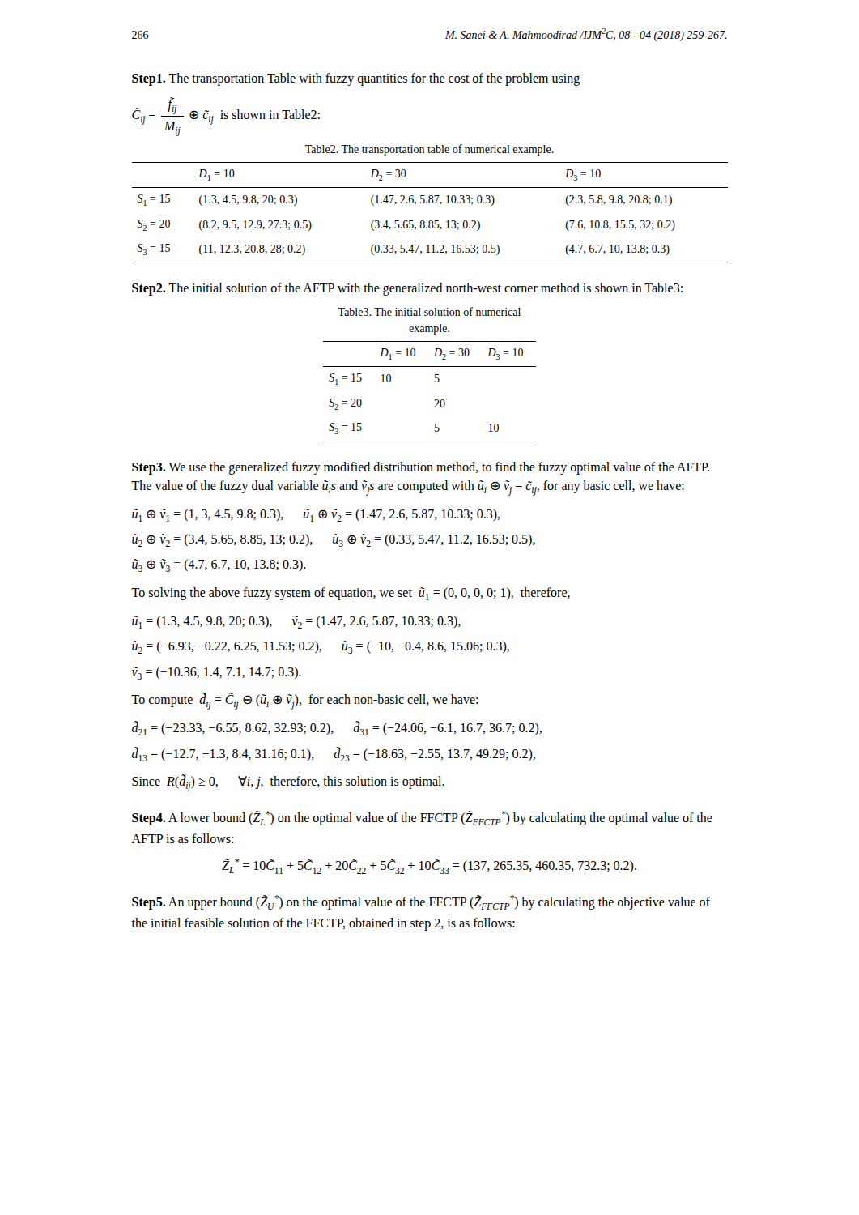266 M. Sanei & A. Mahmoodirad /IJM2C, 08 - 04 (2018) 259-267.
Step1. The transportation Table with fuzzy quantities for the cost of the problem using
C̃ij = f̃ij Mij ⊕ c̃ij is shown in Table2:
Table2. The transportation table of numerical example.
| | D 1 = 10 | D 2 = 30 | D 3 = 10 |
| --- | --- | --- | --- |
| S 1 = 15 | (1.3, 4.5, 9.8, 20; 0.3) | (1.47, 2.6, 5.87, 10.33; 0.3) | (2.3, 5.8, 9.8, 20.8; 0.1) |
| S 2 = 20 | (8.2, 9.5, 12.9, 27.3; 0.5) | (3.4, 5.65, 8.85, 13; 0.2) | (7.6, 10.8, 15.5, 32; 0.2) |
| S 3 = 15 | (11, 12.3, 20.8, 28; 0.2) | (0.33, 5.47, 11.2, 16.53; 0.5) | (4.7, 6.7, 10, 13.8; 0.3) |
Step2. The initial solution of the AFTP with the generalized north-west corner method is shown in Table3:
Table3. The initial solution of numerical example.
| | D 1 = 10 | D 2 = 30 | D 3 = 10 |
| --- | --- | --- | --- |
| S 1 = 15 | 10 | 5 | |
| S 2 = 20 | | 20 | |
| S 3 = 15 | | 5 | 10 |
Step3. We use the generalized fuzzy modified distribution method, to find the fuzzy optimal value of the AFTP. The value of the fuzzy dual variable ũis and ṽjs are computed with ũi ⊕ ṽj = c̃ij, for any basic cell, we have:
ũ1 ⊕ ṽ1 = (1, 3, 4.5, 9.8; 0.3), ũ1 ⊕ ṽ2 = (1.47, 2.6, 5.87, 10.33; 0.3),
ũ2 ⊕ ṽ2 = (3.4, 5.65, 8.85, 13; 0.2), ũ3 ⊕ ṽ2 = (0.33, 5.47, 11.2, 16.53; 0.5),
ũ3 ⊕ ṽ3 = (4.7, 6.7, 10, 13.8; 0.3).
To solving the above fuzzy system of equation, we set ũ1 = (0, 0, 0, 0; 1), therefore,
ũ1 = (1.3, 4.5, 9.8, 20; 0.3), ṽ2 = (1.47, 2.6, 5.87, 10.33; 0.3),
ũ2 = (−6.93, −0.22, 6.25, 11.53; 0.2), ũ3 = (−10, −0.4, 8.6, 15.06; 0.3),
ṽ3 = (−10.36, 1.4, 7.1, 14.7; 0.3).
To compute d̃ij = C̃ij ⊖ (ũi ⊕ ṽj), for each non-basic cell, we have:
d̃21 = (−23.33, −6.55, 8.62, 32.93; 0.2), d̃31 = (−24.06, −6.1, 16.7, 36.7; 0.2),
d̃13 = (−12.7, −1.3, 8.4, 31.16; 0.1), d̃23 = (−18.63, −2.55, 13.7, 49.29; 0.2),
Since R(d̃ij) ≥ 0, ∀i, j, therefore, this solution is optimal.
Step4. A lower bound (Z̃L*) on the optimal value of the FFCTP (Z̃FFCTP*) by calculating the optimal value of the AFTP is as follows:
Z̃L* = 10C̃11 + 5C̃12 + 20C̃22 + 5C̃32 + 10C̃33 = (137, 265.35, 460.35, 732.3; 0.2).
Step5. An upper bound (Z̃U*) on the optimal value of the FFCTP (Z̃FFCTP*) by calculating the objective value of the initial feasible solution of the FFCTP, obtained in step 2, is as follows: